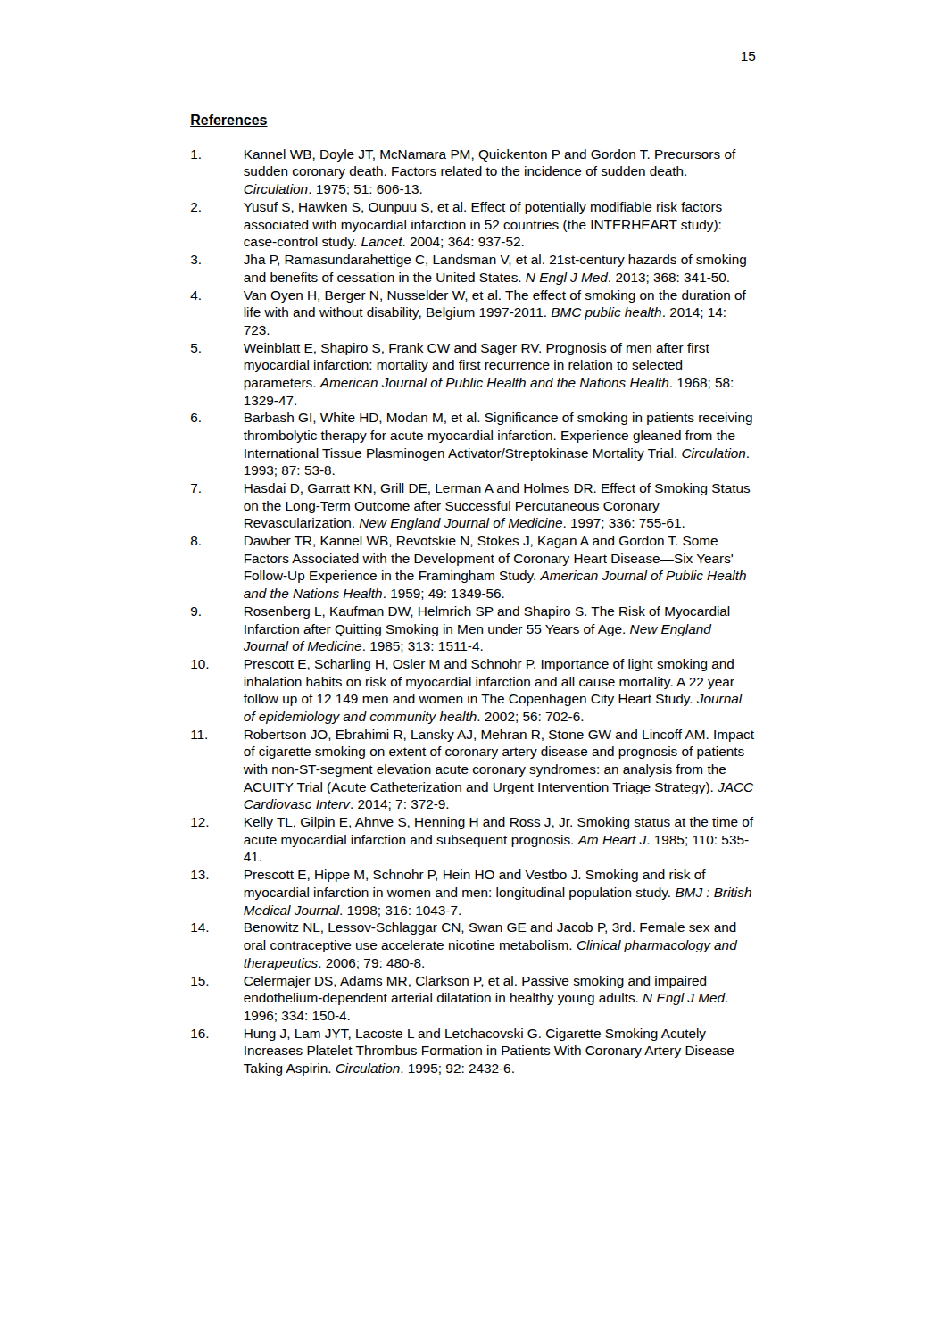15
References
1. Kannel WB, Doyle JT, McNamara PM, Quickenton P and Gordon T. Precursors of sudden coronary death. Factors related to the incidence of sudden death. Circulation. 1975; 51: 606-13.
2. Yusuf S, Hawken S, Ounpuu S, et al. Effect of potentially modifiable risk factors associated with myocardial infarction in 52 countries (the INTERHEART study): case-control study. Lancet. 2004; 364: 937-52.
3. Jha P, Ramasundarahettige C, Landsman V, et al. 21st-century hazards of smoking and benefits of cessation in the United States. N Engl J Med. 2013; 368: 341-50.
4. Van Oyen H, Berger N, Nusselder W, et al. The effect of smoking on the duration of life with and without disability, Belgium 1997-2011. BMC public health. 2014; 14: 723.
5. Weinblatt E, Shapiro S, Frank CW and Sager RV. Prognosis of men after first myocardial infarction: mortality and first recurrence in relation to selected parameters. American Journal of Public Health and the Nations Health. 1968; 58: 1329-47.
6. Barbash GI, White HD, Modan M, et al. Significance of smoking in patients receiving thrombolytic therapy for acute myocardial infarction. Experience gleaned from the International Tissue Plasminogen Activator/Streptokinase Mortality Trial. Circulation. 1993; 87: 53-8.
7. Hasdai D, Garratt KN, Grill DE, Lerman A and Holmes DR. Effect of Smoking Status on the Long-Term Outcome after Successful Percutaneous Coronary Revascularization. New England Journal of Medicine. 1997; 336: 755-61.
8. Dawber TR, Kannel WB, Revotskie N, Stokes J, Kagan A and Gordon T. Some Factors Associated with the Development of Coronary Heart Disease—Six Years' Follow-Up Experience in the Framingham Study. American Journal of Public Health and the Nations Health. 1959; 49: 1349-56.
9. Rosenberg L, Kaufman DW, Helmrich SP and Shapiro S. The Risk of Myocardial Infarction after Quitting Smoking in Men under 55 Years of Age. New England Journal of Medicine. 1985; 313: 1511-4.
10. Prescott E, Scharling H, Osler M and Schnohr P. Importance of light smoking and inhalation habits on risk of myocardial infarction and all cause mortality. A 22 year follow up of 12 149 men and women in The Copenhagen City Heart Study. Journal of epidemiology and community health. 2002; 56: 702-6.
11. Robertson JO, Ebrahimi R, Lansky AJ, Mehran R, Stone GW and Lincoff AM. Impact of cigarette smoking on extent of coronary artery disease and prognosis of patients with non-ST-segment elevation acute coronary syndromes: an analysis from the ACUITY Trial (Acute Catheterization and Urgent Intervention Triage Strategy). JACC Cardiovasc Interv. 2014; 7: 372-9.
12. Kelly TL, Gilpin E, Ahnve S, Henning H and Ross J, Jr. Smoking status at the time of acute myocardial infarction and subsequent prognosis. Am Heart J. 1985; 110: 535-41.
13. Prescott E, Hippe M, Schnohr P, Hein HO and Vestbo J. Smoking and risk of myocardial infarction in women and men: longitudinal population study. BMJ : British Medical Journal. 1998; 316: 1043-7.
14. Benowitz NL, Lessov-Schlaggar CN, Swan GE and Jacob P, 3rd. Female sex and oral contraceptive use accelerate nicotine metabolism. Clinical pharmacology and therapeutics. 2006; 79: 480-8.
15. Celermajer DS, Adams MR, Clarkson P, et al. Passive smoking and impaired endothelium-dependent arterial dilatation in healthy young adults. N Engl J Med. 1996; 334: 150-4.
16. Hung J, Lam JYT, Lacoste L and Letchacovski G. Cigarette Smoking Acutely Increases Platelet Thrombus Formation in Patients With Coronary Artery Disease Taking Aspirin. Circulation. 1995; 92: 2432-6.